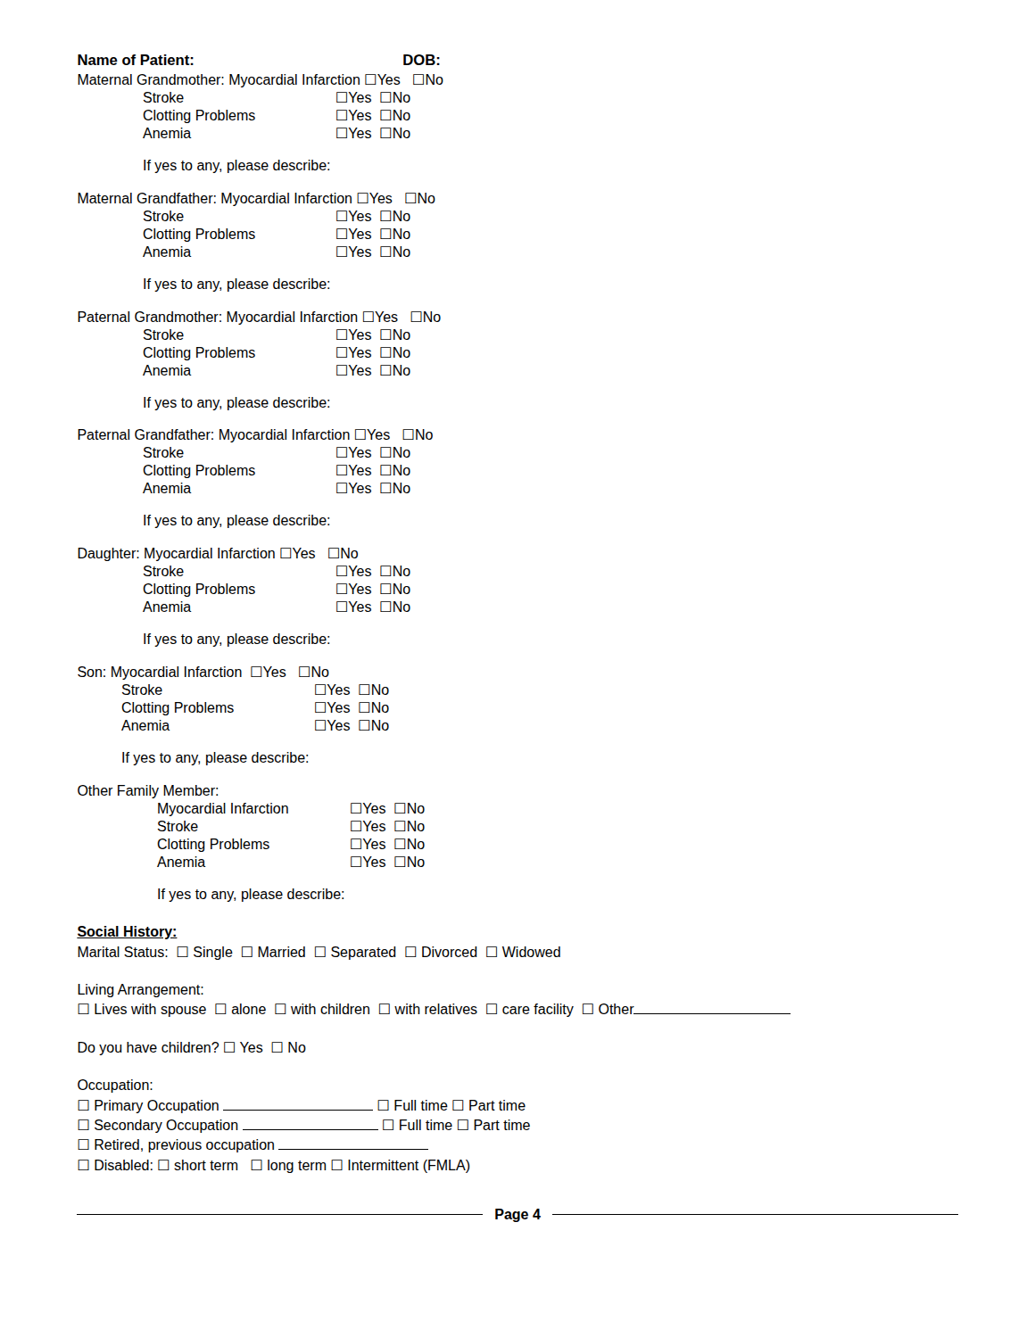Name of Patient:DOB:
Maternal Grandmother: Myocardial Infarction ☐Yes ☐No
| Stroke | ☐ Yes ☐ No |
| Clotting Problems | ☐ Yes ☐ No |
| Anemia | ☐ Yes ☐ No |
If yes to any, please describe:
Maternal Grandfather: Myocardial Infarction ☐Yes ☐No
| Stroke | ☐ Yes ☐ No |
| Clotting Problems | ☐ Yes ☐ No |
| Anemia | ☐ Yes ☐ No |
If yes to any, please describe:
Paternal Grandmother: Myocardial Infarction ☐Yes ☐No
| Stroke | ☐ Yes ☐ No |
| Clotting Problems | ☐ Yes ☐ No |
| Anemia | ☐ Yes ☐ No |
If yes to any, please describe:
Paternal Grandfather: Myocardial Infarction ☐Yes ☐No
| Stroke | ☐ Yes ☐ No |
| Clotting Problems | ☐ Yes ☐ No |
| Anemia | ☐ Yes ☐ No |
If yes to any, please describe:
Daughter: Myocardial Infarction ☐Yes ☐No
| Stroke | ☐ Yes ☐ No |
| Clotting Problems | ☐ Yes ☐ No |
| Anemia | ☐ Yes ☐ No |
If yes to any, please describe:
Son: Myocardial Infarction ☐Yes ☐No
| Stroke | ☐ Yes ☐ No |
| Clotting Problems | ☐ Yes ☐ No |
| Anemia | ☐ Yes ☐ No |
If yes to any, please describe:
Other Family Member:
| Myocardial Infarction | ☐ Yes ☐ No |
| Stroke | ☐ Yes ☐ No |
| Clotting Problems | ☐ Yes ☐ No |
| Anemia | ☐ Yes ☐ No |
If yes to any, please describe:
Social History:
Marital Status: ☐ Single ☐ Married ☐ Separated ☐ Divorced ☐ Widowed
Living Arrangement:
☐ Lives with spouse ☐ alone ☐ with children ☐ with relatives ☐ care facility ☐ Other
Do you have children? ☐ Yes ☐ No
Occupation:
☐ Primary Occupation ☐ Full time ☐ Part time
☐ Secondary Occupation ☐ Full time ☐ Part time
☐ Retired, previous occupation
☐ Disabled: ☐ short term ☐ long term ☐ Intermittent (FMLA)
Page 4